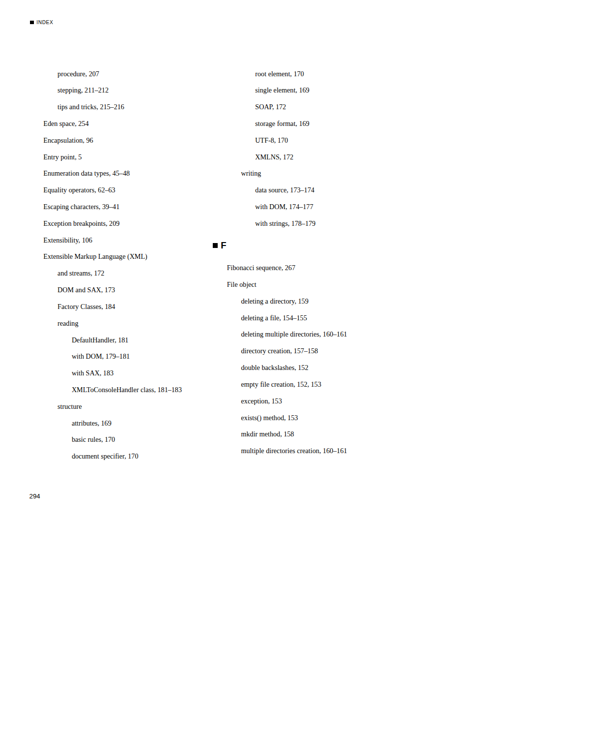INDEX
procedure, 207
stepping, 211–212
tips and tricks, 215–216
Eden space, 254
Encapsulation, 96
Entry point, 5
Enumeration data types, 45–48
Equality operators, 62–63
Escaping characters, 39–41
Exception breakpoints, 209
Extensibility, 106
Extensible Markup Language (XML)
and streams, 172
DOM and SAX, 173
Factory Classes, 184
reading
DefaultHandler, 181
with DOM, 179–181
with SAX, 183
XMLToConsoleHandler class, 181–183
structure
attributes, 169
basic rules, 170
document specifier, 170
root element, 170
single element, 169
SOAP, 172
storage format, 169
UTF-8, 170
XMLNS, 172
writing
data source, 173–174
with DOM, 174–177
with strings, 178–179
F
Fibonacci sequence, 267
File object
deleting a directory, 159
deleting a file, 154–155
deleting multiple directories, 160–161
directory creation, 157–158
double backslashes, 152
empty file creation, 152, 153
exception, 153
exists() method, 153
mkdir method, 158
multiple directories creation, 160–161
294